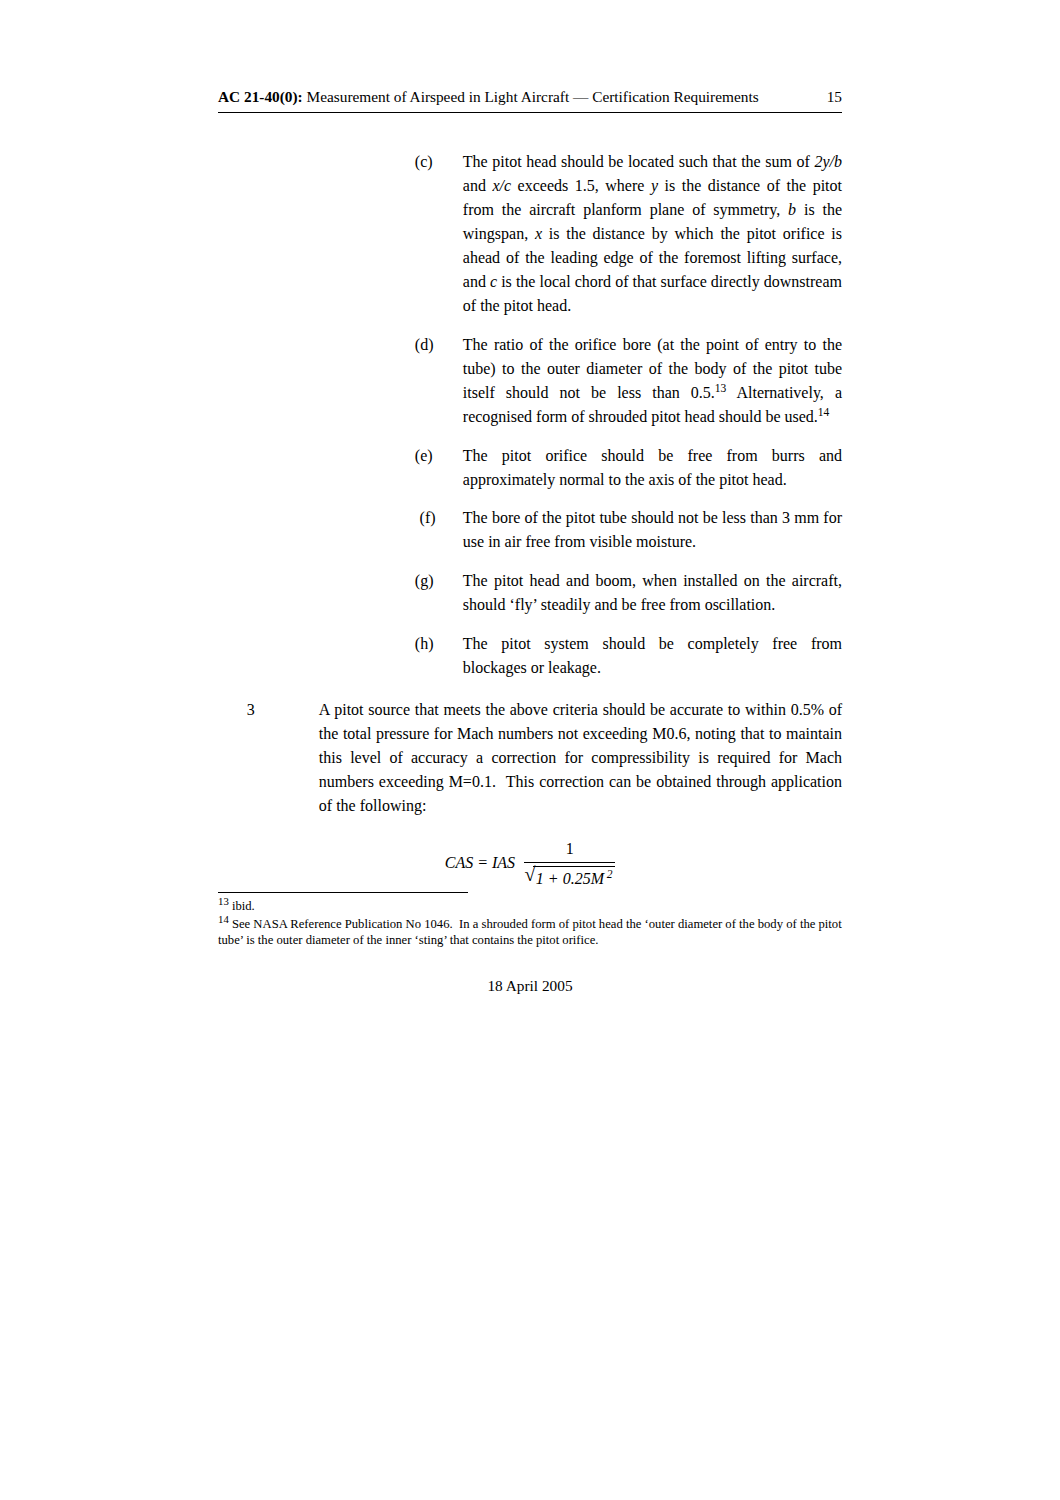AC 21-40(0): Measurement of Airspeed in Light Aircraft — Certification Requirements
15
(c) The pitot head should be located such that the sum of 2y/b and x/c exceeds 1.5, where y is the distance of the pitot from the aircraft planform plane of symmetry, b is the wingspan, x is the distance by which the pitot orifice is ahead of the leading edge of the foremost lifting surface, and c is the local chord of that surface directly downstream of the pitot head.
(d) The ratio of the orifice bore (at the point of entry to the tube) to the outer diameter of the body of the pitot tube itself should not be less than 0.5.13 Alternatively, a recognised form of shrouded pitot head should be used.14
(e) The pitot orifice should be free from burrs and approximately normal to the axis of the pitot head.
(f) The bore of the pitot tube should not be less than 3 mm for use in air free from visible moisture.
(g) The pitot head and boom, when installed on the aircraft, should ‘fly’ steadily and be free from oscillation.
(h) The pitot system should be completely free from blockages or leakage.
3 A pitot source that meets the above criteria should be accurate to within 0.5% of the total pressure for Mach numbers not exceeding M0.6, noting that to maintain this level of accuracy a correction for compressibility is required for Mach numbers exceeding M=0.1. This correction can be obtained through application of the following:
CAS = IAS 1 1 + 0.25M 2
13 ibid.
14 See NASA Reference Publication No 1046. In a shrouded form of pitot head the ‘outer diameter of the body of the pitot tube’ is the outer diameter of the inner ‘sting’ that contains the pitot orifice.
18 April 2005